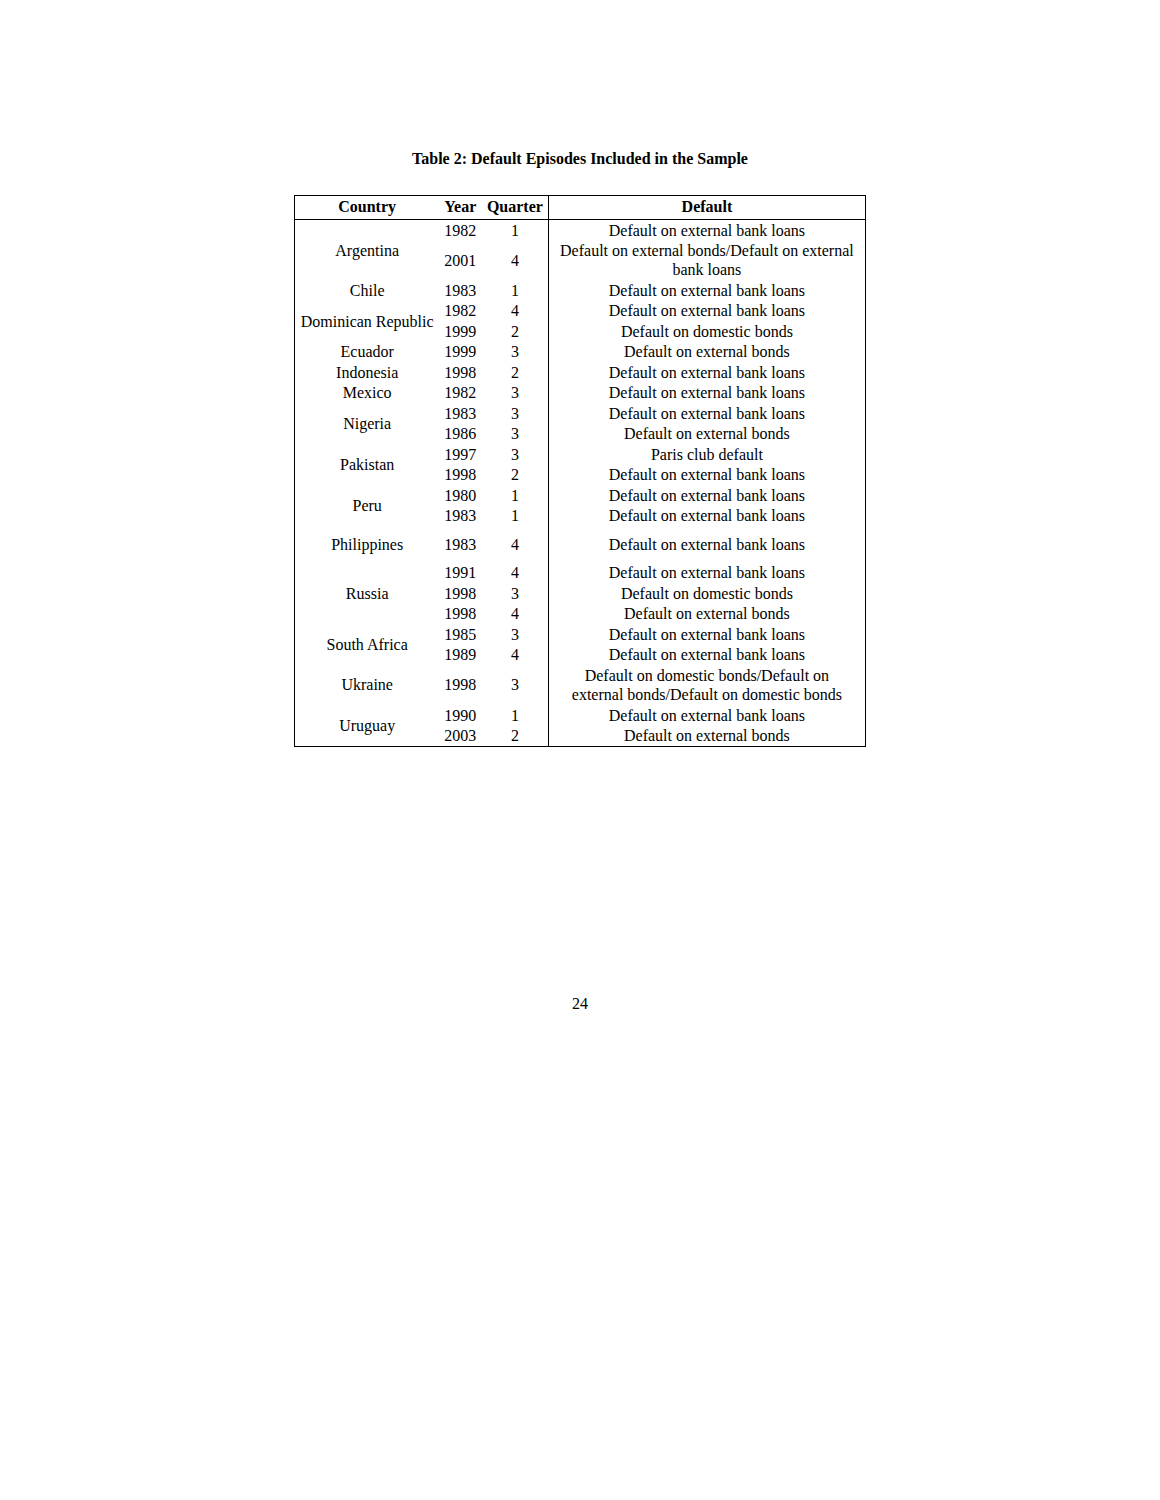Table 2: Default Episodes Included in the Sample
| Country | Year | Quarter | Default |
| --- | --- | --- | --- |
| Argentina | 1982 | 1 | Default on external bank loans |
| 2001 | 4 | Default on external bonds/Default on external bank loans |
| Chile | 1983 | 1 | Default on external bank loans |
| Dominican Republic | 1982 | 4 | Default on external bank loans |
| 1999 | 2 | Default on domestic bonds |
| Ecuador | 1999 | 3 | Default on external bonds |
| Indonesia | 1998 | 2 | Default on external bank loans |
| Mexico | 1982 | 3 | Default on external bank loans |
| Nigeria | 1983 | 3 | Default on external bank loans |
| 1986 | 3 | Default on external bonds |
| Pakistan | 1997 | 3 | Paris club default |
| 1998 | 2 | Default on external bank loans |
| Peru | 1980 | 1 | Default on external bank loans |
| 1983 | 1 | Default on external bank loans |
| Philippines | 1983 | 4 | Default on external bank loans |
| Russia | 1991 | 4 | Default on external bank loans |
| 1998 | 3 | Default on domestic bonds |
| 1998 | 4 | Default on external bonds |
| South Africa | 1985 | 3 | Default on external bank loans |
| 1989 | 4 | Default on external bank loans |
| Ukraine | 1998 | 3 | Default on domestic bonds/Default on external bonds/Default on domestic bonds |
| Uruguay | 1990 | 1 | Default on external bank loans |
| 2003 | 2 | Default on external bonds |
24